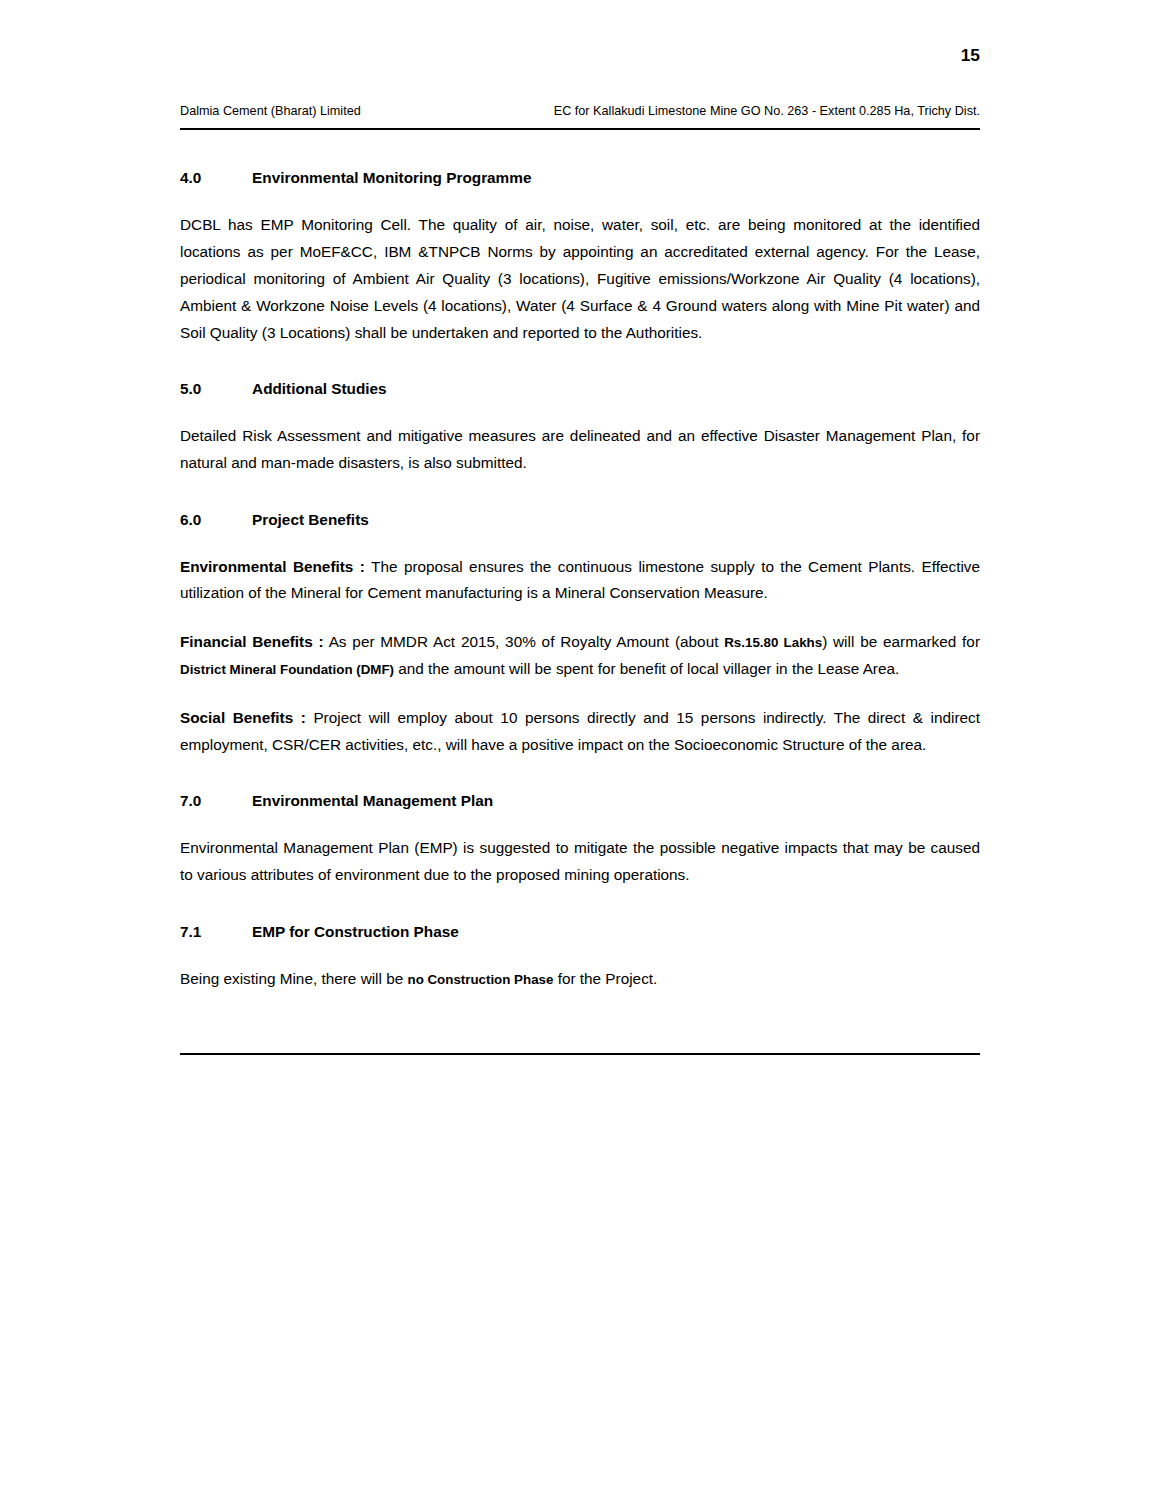15
Dalmia Cement (Bharat) Limited EC for Kallakudi Limestone Mine GO No. 263 - Extent 0.285 Ha, Trichy Dist.
4.0 Environmental Monitoring Programme
DCBL has EMP Monitoring Cell. The quality of air, noise, water, soil, etc. are being monitored at the identified locations as per MoEF&CC, IBM &TNPCB Norms by appointing an accreditated external agency. For the Lease, periodical monitoring of Ambient Air Quality (3 locations), Fugitive emissions/Workzone Air Quality (4 locations), Ambient & Workzone Noise Levels (4 locations), Water (4 Surface & 4 Ground waters along with Mine Pit water) and Soil Quality (3 Locations) shall be undertaken and reported to the Authorities.
5.0 Additional Studies
Detailed Risk Assessment and mitigative measures are delineated and an effective Disaster Management Plan, for natural and man-made disasters, is also submitted.
6.0 Project Benefits
Environmental Benefits : The proposal ensures the continuous limestone supply to the Cement Plants. Effective utilization of the Mineral for Cement manufacturing is a Mineral Conservation Measure.
Financial Benefits : As per MMDR Act 2015, 30% of Royalty Amount (about Rs.15.80 Lakhs) will be earmarked for District Mineral Foundation (DMF) and the amount will be spent for benefit of local villager in the Lease Area.
Social Benefits : Project will employ about 10 persons directly and 15 persons indirectly. The direct & indirect employment, CSR/CER activities, etc., will have a positive impact on the Socioeconomic Structure of the area.
7.0 Environmental Management Plan
Environmental Management Plan (EMP) is suggested to mitigate the possible negative impacts that may be caused to various attributes of environment due to the proposed mining operations.
7.1 EMP for Construction Phase
Being existing Mine, there will be no Construction Phase for the Project.